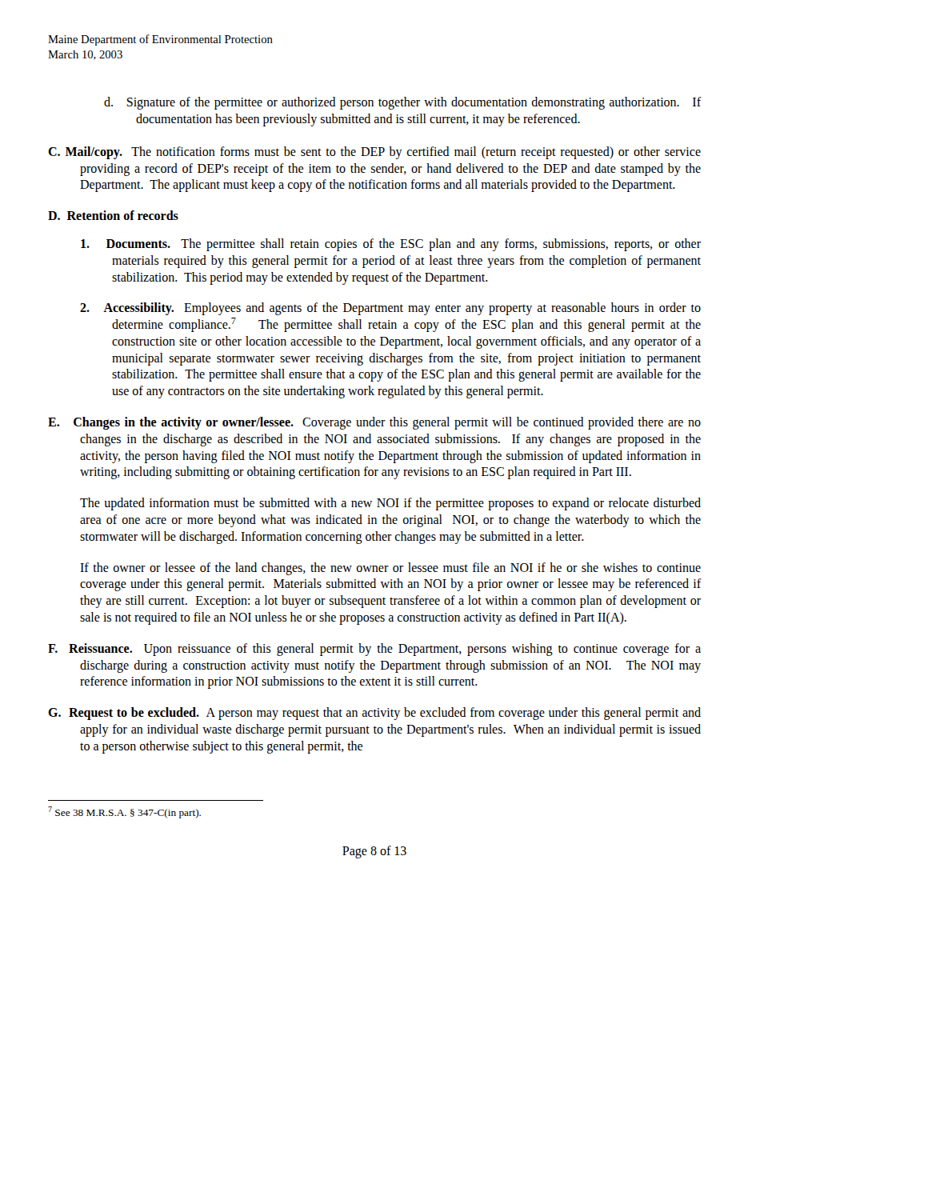Maine Department of Environmental Protection
March 10, 2003
d. Signature of the permittee or authorized person together with documentation demonstrating authorization. If documentation has been previously submitted and is still current, it may be referenced.
C. Mail/copy. The notification forms must be sent to the DEP by certified mail (return receipt requested) or other service providing a record of DEP's receipt of the item to the sender, or hand delivered to the DEP and date stamped by the Department. The applicant must keep a copy of the notification forms and all materials provided to the Department.
D. Retention of records
1. Documents. The permittee shall retain copies of the ESC plan and any forms, submissions, reports, or other materials required by this general permit for a period of at least three years from the completion of permanent stabilization. This period may be extended by request of the Department.
2. Accessibility. Employees and agents of the Department may enter any property at reasonable hours in order to determine compliance.7 The permittee shall retain a copy of the ESC plan and this general permit at the construction site or other location accessible to the Department, local government officials, and any operator of a municipal separate stormwater sewer receiving discharges from the site, from project initiation to permanent stabilization. The permittee shall ensure that a copy of the ESC plan and this general permit are available for the use of any contractors on the site undertaking work regulated by this general permit.
E. Changes in the activity or owner/lessee. Coverage under this general permit will be continued provided there are no changes in the discharge as described in the NOI and associated submissions. If any changes are proposed in the activity, the person having filed the NOI must notify the Department through the submission of updated information in writing, including submitting or obtaining certification for any revisions to an ESC plan required in Part III.
The updated information must be submitted with a new NOI if the permittee proposes to expand or relocate disturbed area of one acre or more beyond what was indicated in the original NOI, or to change the waterbody to which the stormwater will be discharged. Information concerning other changes may be submitted in a letter.
If the owner or lessee of the land changes, the new owner or lessee must file an NOI if he or she wishes to continue coverage under this general permit. Materials submitted with an NOI by a prior owner or lessee may be referenced if they are still current. Exception: a lot buyer or subsequent transferee of a lot within a common plan of development or sale is not required to file an NOI unless he or she proposes a construction activity as defined in Part II(A).
F. Reissuance. Upon reissuance of this general permit by the Department, persons wishing to continue coverage for a discharge during a construction activity must notify the Department through submission of an NOI. The NOI may reference information in prior NOI submissions to the extent it is still current.
G. Request to be excluded. A person may request that an activity be excluded from coverage under this general permit and apply for an individual waste discharge permit pursuant to the Department's rules. When an individual permit is issued to a person otherwise subject to this general permit, the
7 See 38 M.R.S.A. § 347-C(in part).
Page 8 of 13